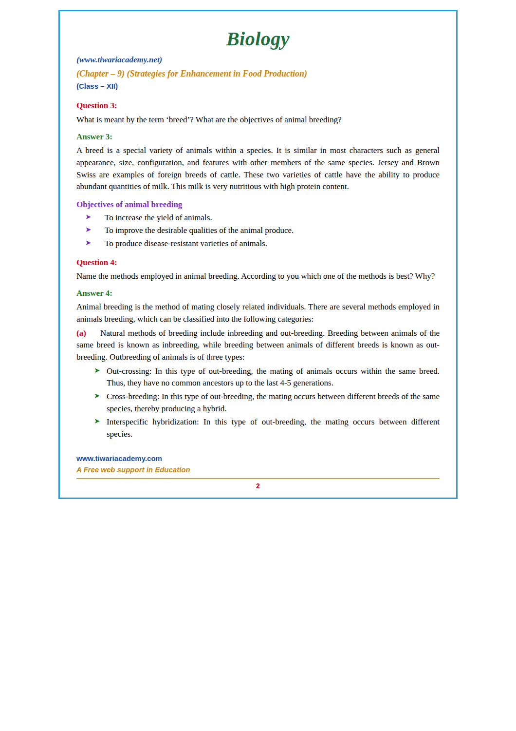Biology
(www.tiwariacademy.net)
(Chapter – 9) (Strategies for Enhancement in Food Production)
(Class – XII)
Question 3:
What is meant by the term ‘breed’? What are the objectives of animal breeding?
Answer 3:
A breed is a special variety of animals within a species. It is similar in most characters such as general appearance, size, configuration, and features with other members of the same species. Jersey and Brown Swiss are examples of foreign breeds of cattle. These two varieties of cattle have the ability to produce abundant quantities of milk. This milk is very nutritious with high protein content.
Objectives of animal breeding
To increase the yield of animals.
To improve the desirable qualities of the animal produce.
To produce disease-resistant varieties of animals.
Question 4:
Name the methods employed in animal breeding. According to you which one of the methods is best? Why?
Answer 4:
Animal breeding is the method of mating closely related individuals. There are several methods employed in animals breeding, which can be classified into the following categories:
(a) Natural methods of breeding include inbreeding and out-breeding. Breeding between animals of the same breed is known as inbreeding, while breeding between animals of different breeds is known as out-breeding. Outbreeding of animals is of three types:
Out-crossing: In this type of out-breeding, the mating of animals occurs within the same breed. Thus, they have no common ancestors up to the last 4-5 generations.
Cross-breeding: In this type of out-breeding, the mating occurs between different breeds of the same species, thereby producing a hybrid.
Interspecific hybridization: In this type of out-breeding, the mating occurs between different species.
www.tiwariacademy.com
A Free web support in Education
2